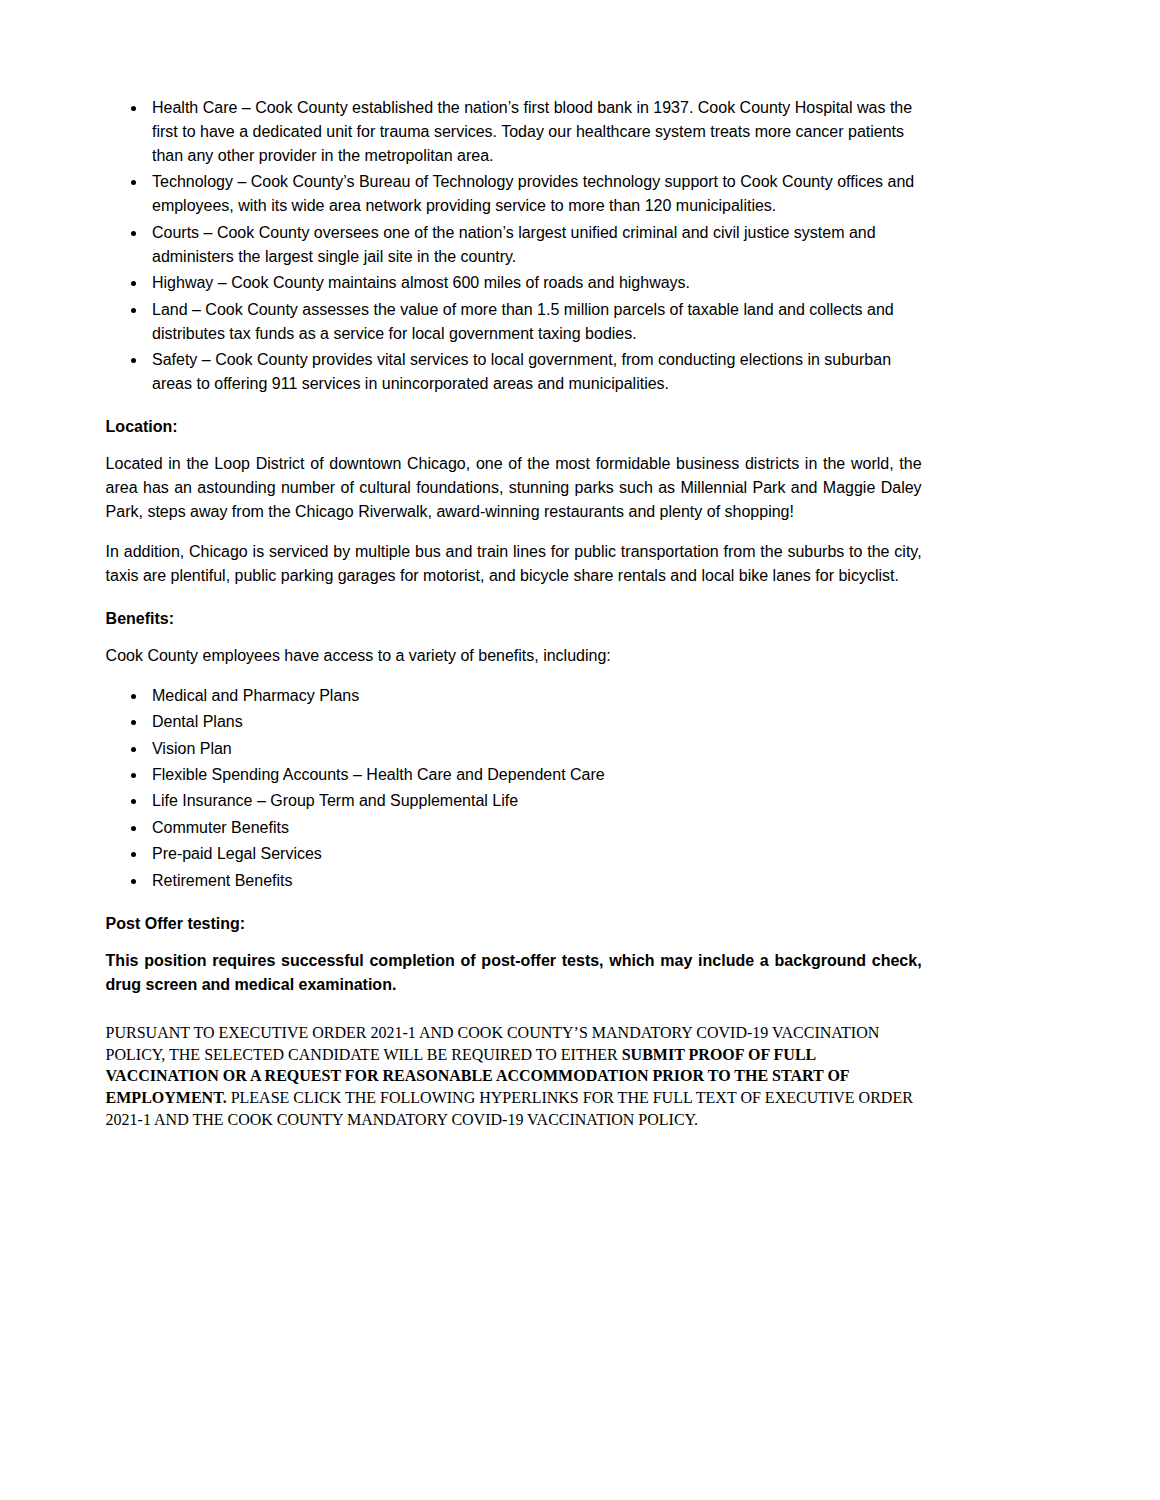Health Care – Cook County established the nation’s first blood bank in 1937. Cook County Hospital was the first to have a dedicated unit for trauma services. Today our healthcare system treats more cancer patients than any other provider in the metropolitan area.
Technology – Cook County’s Bureau of Technology provides technology support to Cook County offices and employees, with its wide area network providing service to more than 120 municipalities.
Courts – Cook County oversees one of the nation’s largest unified criminal and civil justice system and administers the largest single jail site in the country.
Highway – Cook County maintains almost 600 miles of roads and highways.
Land – Cook County assesses the value of more than 1.5 million parcels of taxable land and collects and distributes tax funds as a service for local government taxing bodies.
Safety – Cook County provides vital services to local government, from conducting elections in suburban areas to offering 911 services in unincorporated areas and municipalities.
Location:
Located in the Loop District of downtown Chicago, one of the most formidable business districts in the world, the area has an astounding number of cultural foundations, stunning parks such as Millennial Park and Maggie Daley Park, steps away from the Chicago Riverwalk, award-winning restaurants and plenty of shopping!
In addition, Chicago is serviced by multiple bus and train lines for public transportation from the suburbs to the city, taxis are plentiful, public parking garages for motorist, and bicycle share rentals and local bike lanes for bicyclist.
Benefits:
Cook County employees have access to a variety of benefits, including:
Medical and Pharmacy Plans
Dental Plans
Vision Plan
Flexible Spending Accounts – Health Care and Dependent Care
Life Insurance – Group Term and Supplemental Life
Commuter Benefits
Pre-paid Legal Services
Retirement Benefits
Post Offer testing:
This position requires successful completion of post-offer tests, which may include a background check, drug screen and medical examination.
PURSUANT TO EXECUTIVE ORDER 2021-1 AND COOK COUNTY’S MANDATORY COVID-19 VACCINATION POLICY, THE SELECTED CANDIDATE WILL BE REQUIRED TO EITHER SUBMIT PROOF OF FULL VACCINATION OR A REQUEST FOR REASONABLE ACCOMMODATION PRIOR TO THE START OF EMPLOYMENT. PLEASE CLICK THE FOLLOWING HYPERLINKS FOR THE FULL TEXT OF EXECUTIVE ORDER 2021-1 AND THE COOK COUNTY MANDATORY COVID-19 VACCINATION POLICY.